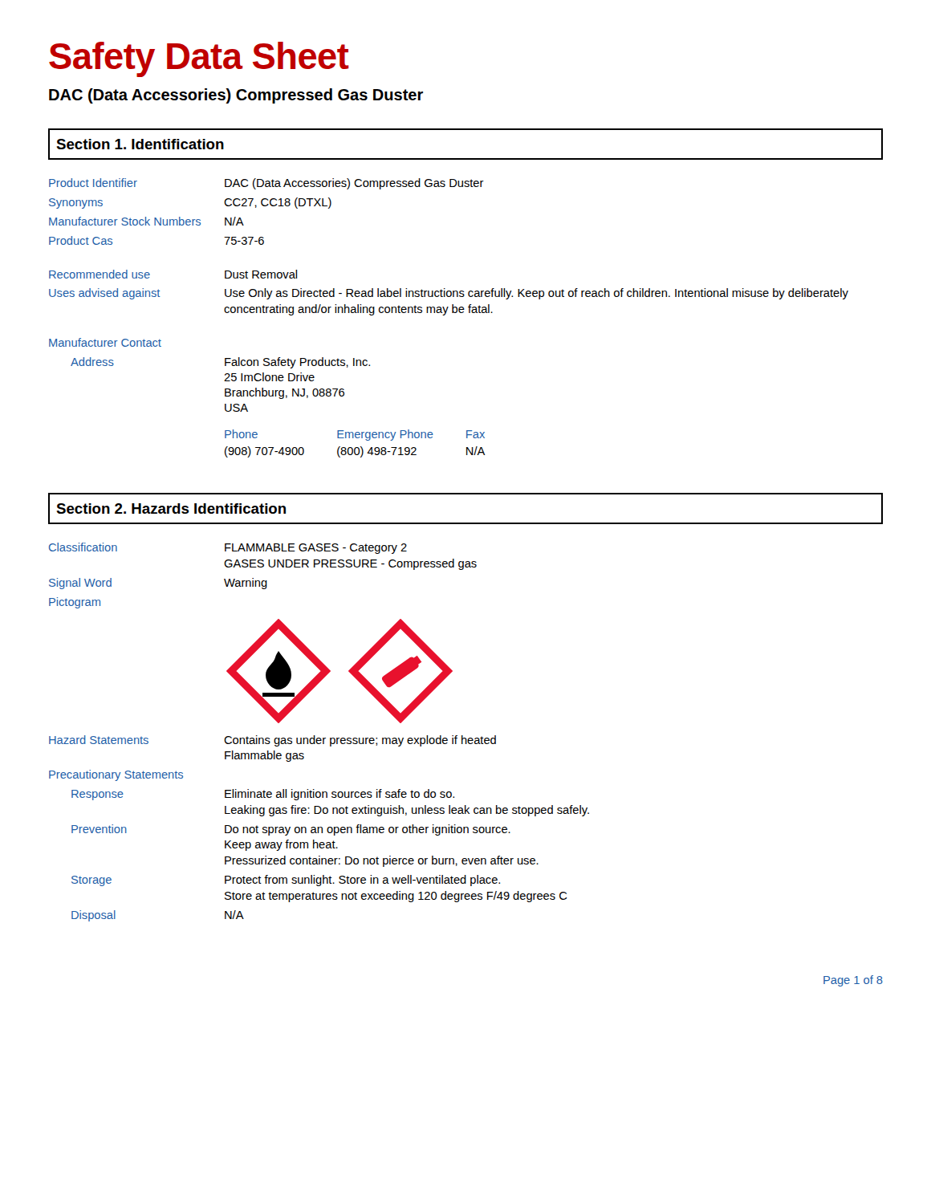Safety Data Sheet
DAC (Data Accessories) Compressed Gas Duster
Section 1. Identification
| Product Identifier | DAC (Data Accessories) Compressed Gas Duster |
| Synonyms | CC27, CC18 (DTXL) |
| Manufacturer Stock Numbers | N/A |
| Product Cas | 75-37-6 |
| Recommended use | Dust Removal |
| Uses advised against | Use Only as Directed - Read label instructions carefully. Keep out of reach of children. Intentional misuse by deliberately concentrating and/or inhaling contents may be fatal. |
| Manufacturer Contact | |
| Address | Falcon Safety Products, Inc. 25 ImClone Drive Branchburg, NJ, 08876 USA / Phone / Emergency Phone / Fax / / (908) 707-4900 / (800) 498-7192 / N/A / |
Section 2. Hazards Identification
| Classification | FLAMMABLE GASES - Category 2 GASES UNDER PRESSURE - Compressed gas |
| Signal Word | Warning |
| Pictogram | |
| Hazard Statements | Contains gas under pressure; may explode if heated Flammable gas |
| Precautionary Statements | |
| Response | Eliminate all ignition sources if safe to do so. Leaking gas fire: Do not extinguish, unless leak can be stopped safely. |
| Prevention | Do not spray on an open flame or other ignition source. Keep away from heat. Pressurized container: Do not pierce or burn, even after use. |
| Storage | Protect from sunlight. Store in a well-ventilated place. Store at temperatures not exceeding 120 degrees F/49 degrees C |
| Disposal | N/A |
Page 1 of 8